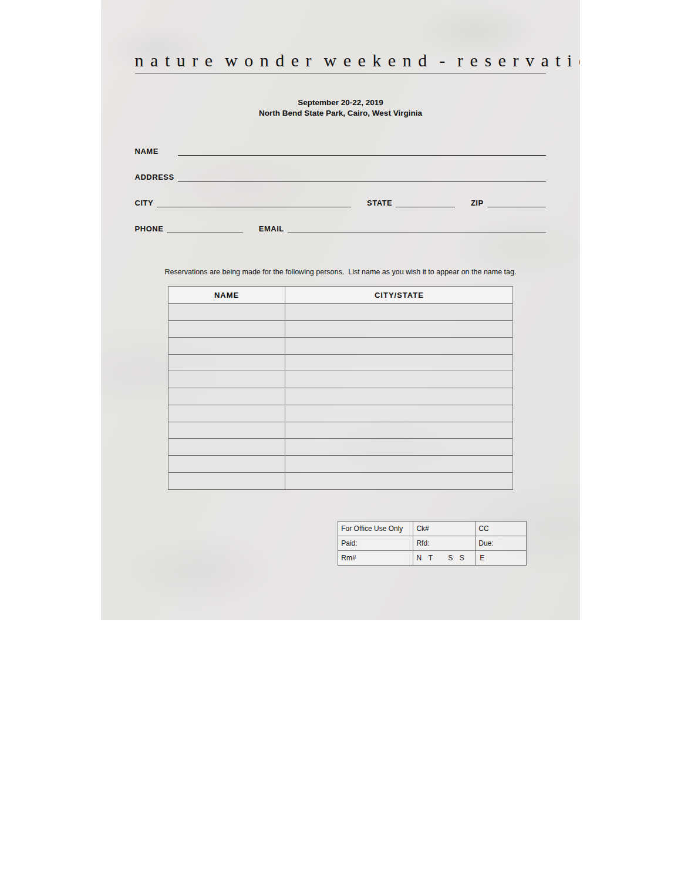n a t u r e w o n d e r w e e k e n d - r e s e r v a t i o n f o r m
September 20-22, 2019
North Bend State Park, Cairo, West Virginia
NAME
ADDRESS
CITY STATE ZIP
PHONE EMAIL
Reservations are being made for the following persons. List name as you wish it to appear on the name tag.
| NAME | CITY/STATE |
| --- | --- |
| For Office Use Only | Ck# | CC |
| Paid: | Rfd: | Due: |
| Rm# | NT SS E | |